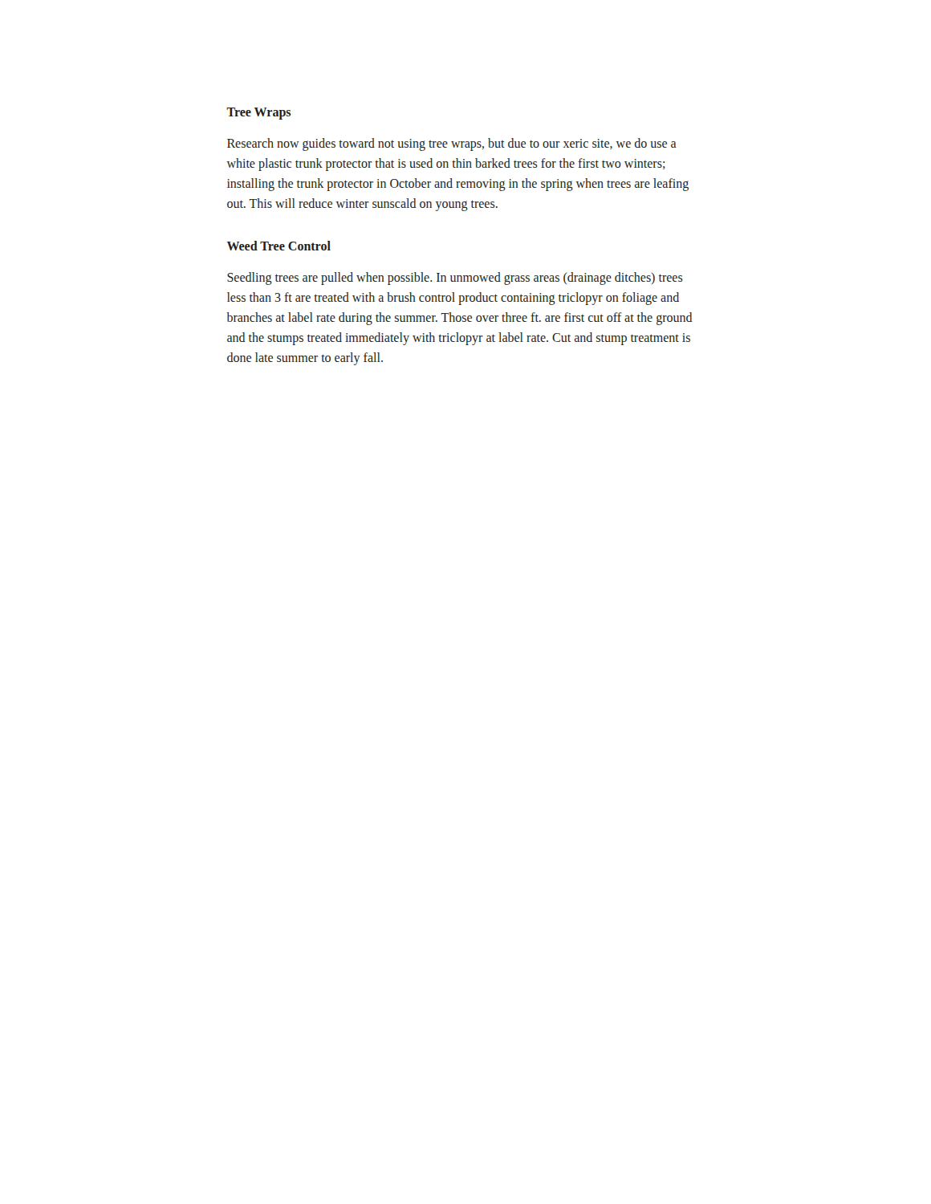Tree Wraps
Research now guides toward not using tree wraps, but due to our xeric site, we do use a white plastic trunk protector that is used on thin barked trees for the first two winters; installing the trunk protector in October and removing in the spring when trees are leafing out. This will reduce winter sunscald on young trees.
Weed Tree Control
Seedling trees are pulled when possible. In unmowed grass areas (drainage ditches) trees less than 3 ft are treated with a brush control product containing triclopyr on foliage and branches at label rate during the summer. Those over three ft. are first cut off at the ground and the stumps treated immediately with triclopyr at label rate. Cut and stump treatment is done late summer to early fall.